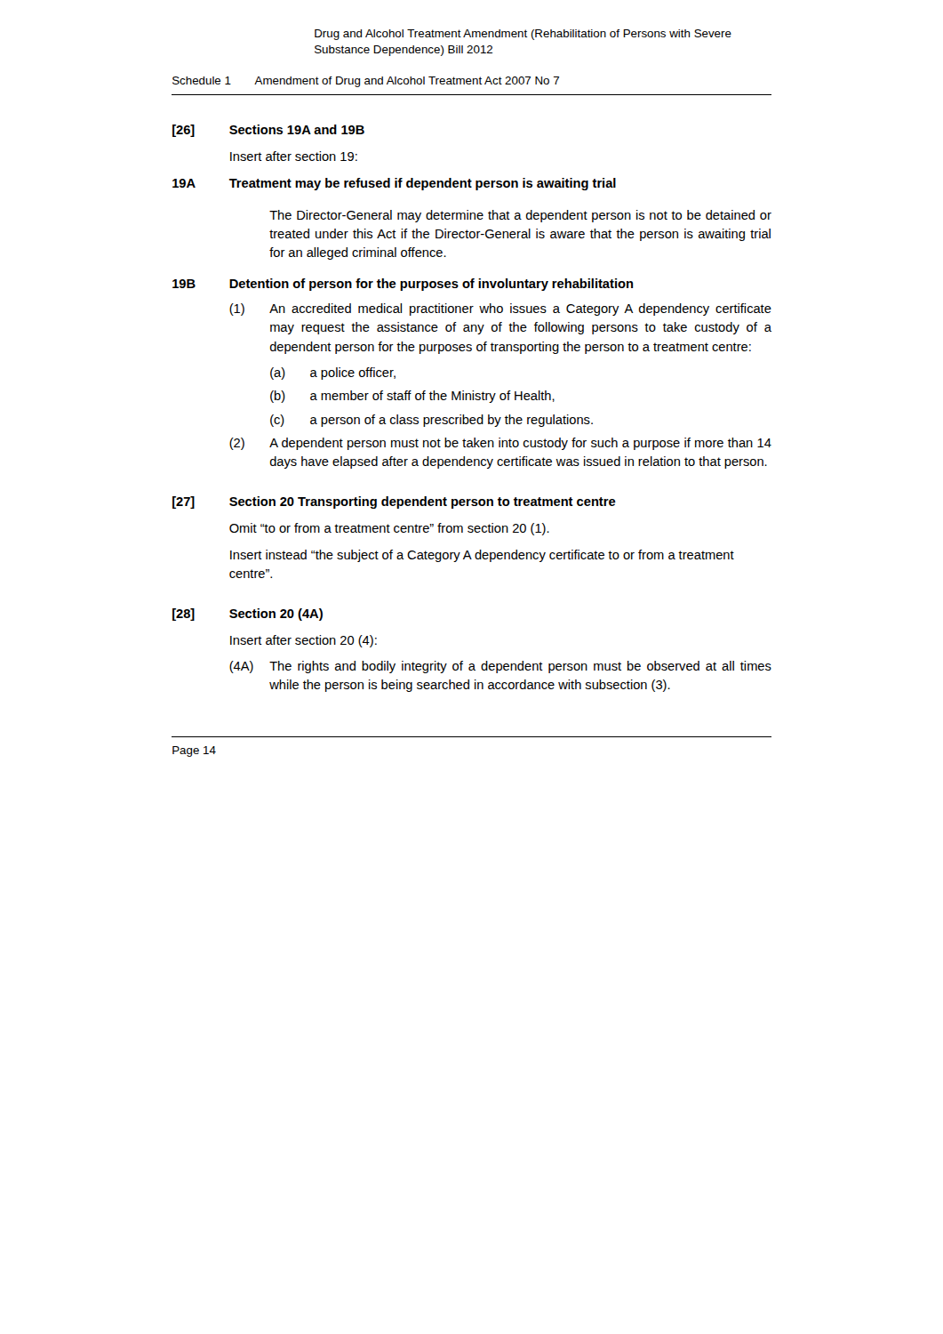Drug and Alcohol Treatment Amendment (Rehabilitation of Persons with Severe Substance Dependence) Bill 2012
Schedule 1 Amendment of Drug and Alcohol Treatment Act 2007 No 7
[26] Sections 19A and 19B
Insert after section 19:
19A Treatment may be refused if dependent person is awaiting trial
The Director-General may determine that a dependent person is not to be detained or treated under this Act if the Director-General is aware that the person is awaiting trial for an alleged criminal offence.
19B Detention of person for the purposes of involuntary rehabilitation
(1) An accredited medical practitioner who issues a Category A dependency certificate may request the assistance of any of the following persons to take custody of a dependent person for the purposes of transporting the person to a treatment centre:
(a) a police officer,
(b) a member of staff of the Ministry of Health,
(c) a person of a class prescribed by the regulations.
(2) A dependent person must not be taken into custody for such a purpose if more than 14 days have elapsed after a dependency certificate was issued in relation to that person.
[27] Section 20 Transporting dependent person to treatment centre
Omit “to or from a treatment centre” from section 20 (1).
Insert instead “the subject of a Category A dependency certificate to or from a treatment centre”.
[28] Section 20 (4A)
Insert after section 20 (4):
(4A) The rights and bodily integrity of a dependent person must be observed at all times while the person is being searched in accordance with subsection (3).
Page 14